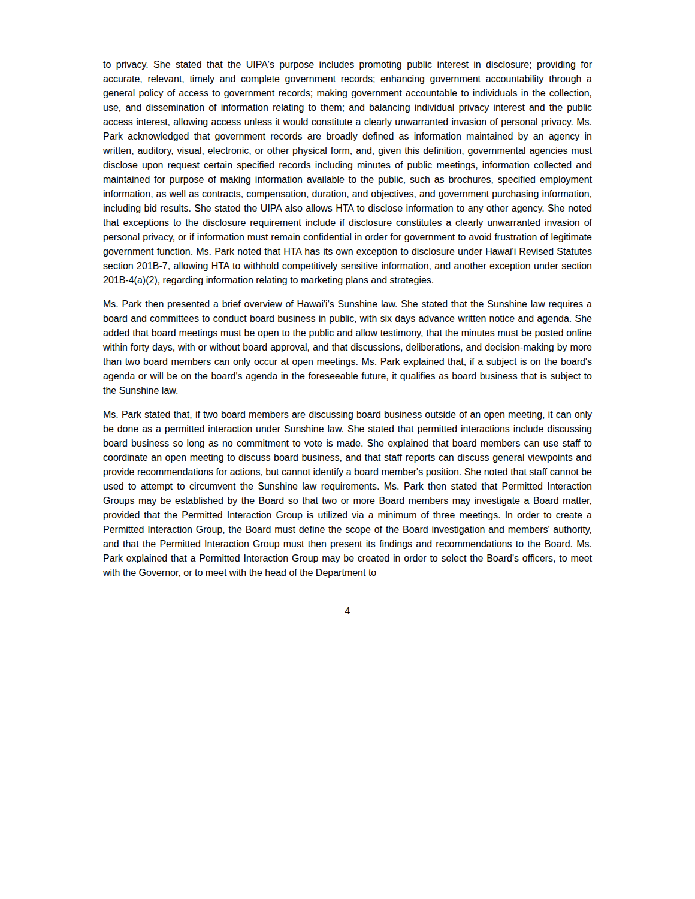to privacy. She stated that the UIPA's purpose includes promoting public interest in disclosure; providing for accurate, relevant, timely and complete government records; enhancing government accountability through a general policy of access to government records; making government accountable to individuals in the collection, use, and dissemination of information relating to them; and balancing individual privacy interest and the public access interest, allowing access unless it would constitute a clearly unwarranted invasion of personal privacy. Ms. Park acknowledged that government records are broadly defined as information maintained by an agency in written, auditory, visual, electronic, or other physical form, and, given this definition, governmental agencies must disclose upon request certain specified records including minutes of public meetings, information collected and maintained for purpose of making information available to the public, such as brochures, specified employment information, as well as contracts, compensation, duration, and objectives, and government purchasing information, including bid results. She stated the UIPA also allows HTA to disclose information to any other agency. She noted that exceptions to the disclosure requirement include if disclosure constitutes a clearly unwarranted invasion of personal privacy, or if information must remain confidential in order for government to avoid frustration of legitimate government function. Ms. Park noted that HTA has its own exception to disclosure under Hawai'i Revised Statutes section 201B-7, allowing HTA to withhold competitively sensitive information, and another exception under section 201B-4(a)(2), regarding information relating to marketing plans and strategies.
Ms. Park then presented a brief overview of Hawai'i's Sunshine law. She stated that the Sunshine law requires a board and committees to conduct board business in public, with six days advance written notice and agenda. She added that board meetings must be open to the public and allow testimony, that the minutes must be posted online within forty days, with or without board approval, and that discussions, deliberations, and decision-making by more than two board members can only occur at open meetings. Ms. Park explained that, if a subject is on the board's agenda or will be on the board's agenda in the foreseeable future, it qualifies as board business that is subject to the Sunshine law.
Ms. Park stated that, if two board members are discussing board business outside of an open meeting, it can only be done as a permitted interaction under Sunshine law. She stated that permitted interactions include discussing board business so long as no commitment to vote is made. She explained that board members can use staff to coordinate an open meeting to discuss board business, and that staff reports can discuss general viewpoints and provide recommendations for actions, but cannot identify a board member's position. She noted that staff cannot be used to attempt to circumvent the Sunshine law requirements. Ms. Park then stated that Permitted Interaction Groups may be established by the Board so that two or more Board members may investigate a Board matter, provided that the Permitted Interaction Group is utilized via a minimum of three meetings. In order to create a Permitted Interaction Group, the Board must define the scope of the Board investigation and members' authority, and that the Permitted Interaction Group must then present its findings and recommendations to the Board. Ms. Park explained that a Permitted Interaction Group may be created in order to select the Board's officers, to meet with the Governor, or to meet with the head of the Department to
4